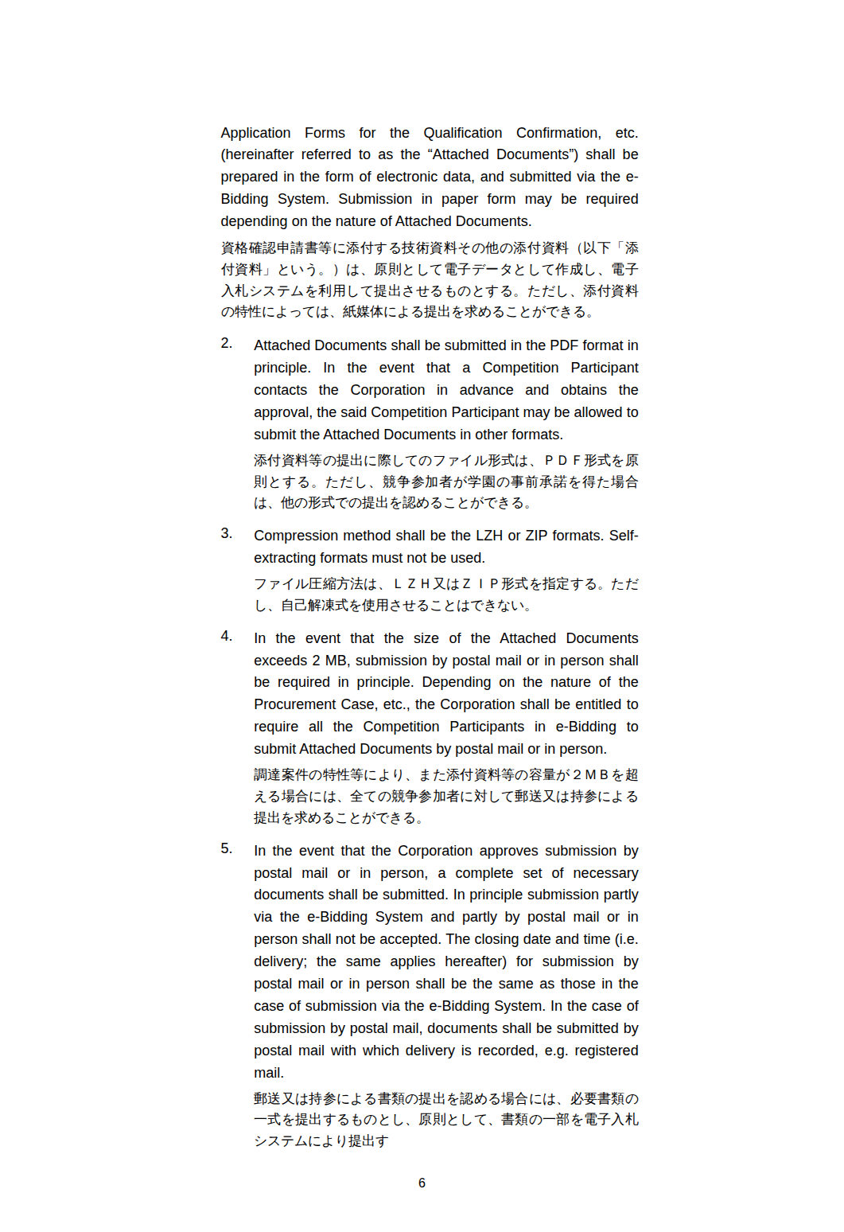Application Forms for the Qualification Confirmation, etc. (hereinafter referred to as the “Attached Documents”) shall be prepared in the form of electronic data, and submitted via the e-Bidding System. Submission in paper form may be required depending on the nature of Attached Documents.
資格確認申請書等に添付する技術資料その他の添付資料（以下「添付資料」という。）は、原則として電子データとして作成し、電子入札システムを利用して提出させるものとする。ただし、添付資料の特性によっては、紙媒体による提出を求めることができる。
Attached Documents shall be submitted in the PDF format in principle. In the event that a Competition Participant contacts the Corporation in advance and obtains the approval, the said Competition Participant may be allowed to submit the Attached Documents in other formats.
添付資料等の提出に際してのファイル形式は、ＰＤＦ形式を原則とする。ただし、競争参加者が学園の事前承諾を得た場合は、他の形式での提出を認めることができる。
Compression method shall be the LZH or ZIP formats. Self-extracting formats must not be used.
ファイル圧縮方法は、ＬＺＨ又はＺＩＰ形式を指定する。ただし、自己解凍式を使用させることはできない。
In the event that the size of the Attached Documents exceeds 2 MB, submission by postal mail or in person shall be required in principle. Depending on the nature of the Procurement Case, etc., the Corporation shall be entitled to require all the Competition Participants in e-Bidding to submit Attached Documents by postal mail or in person.
調達案件の特性等により、また添付資料等の容量が２ＭＢを超える場合には、全ての競争参加者に対して郵送又は持参による提出を求めることができる。
In the event that the Corporation approves submission by postal mail or in person, a complete set of necessary documents shall be submitted. In principle submission partly via the e-Bidding System and partly by postal mail or in person shall not be accepted. The closing date and time (i.e. delivery; the same applies hereafter) for submission by postal mail or in person shall be the same as those in the case of submission via the e-Bidding System. In the case of submission by postal mail, documents shall be submitted by postal mail with which delivery is recorded, e.g. registered mail.
郵送又は持参による書類の提出を認める場合には、必要書類の一式を提出するものとし、原則として、書類の一部を電子入札システムにより提出す
6